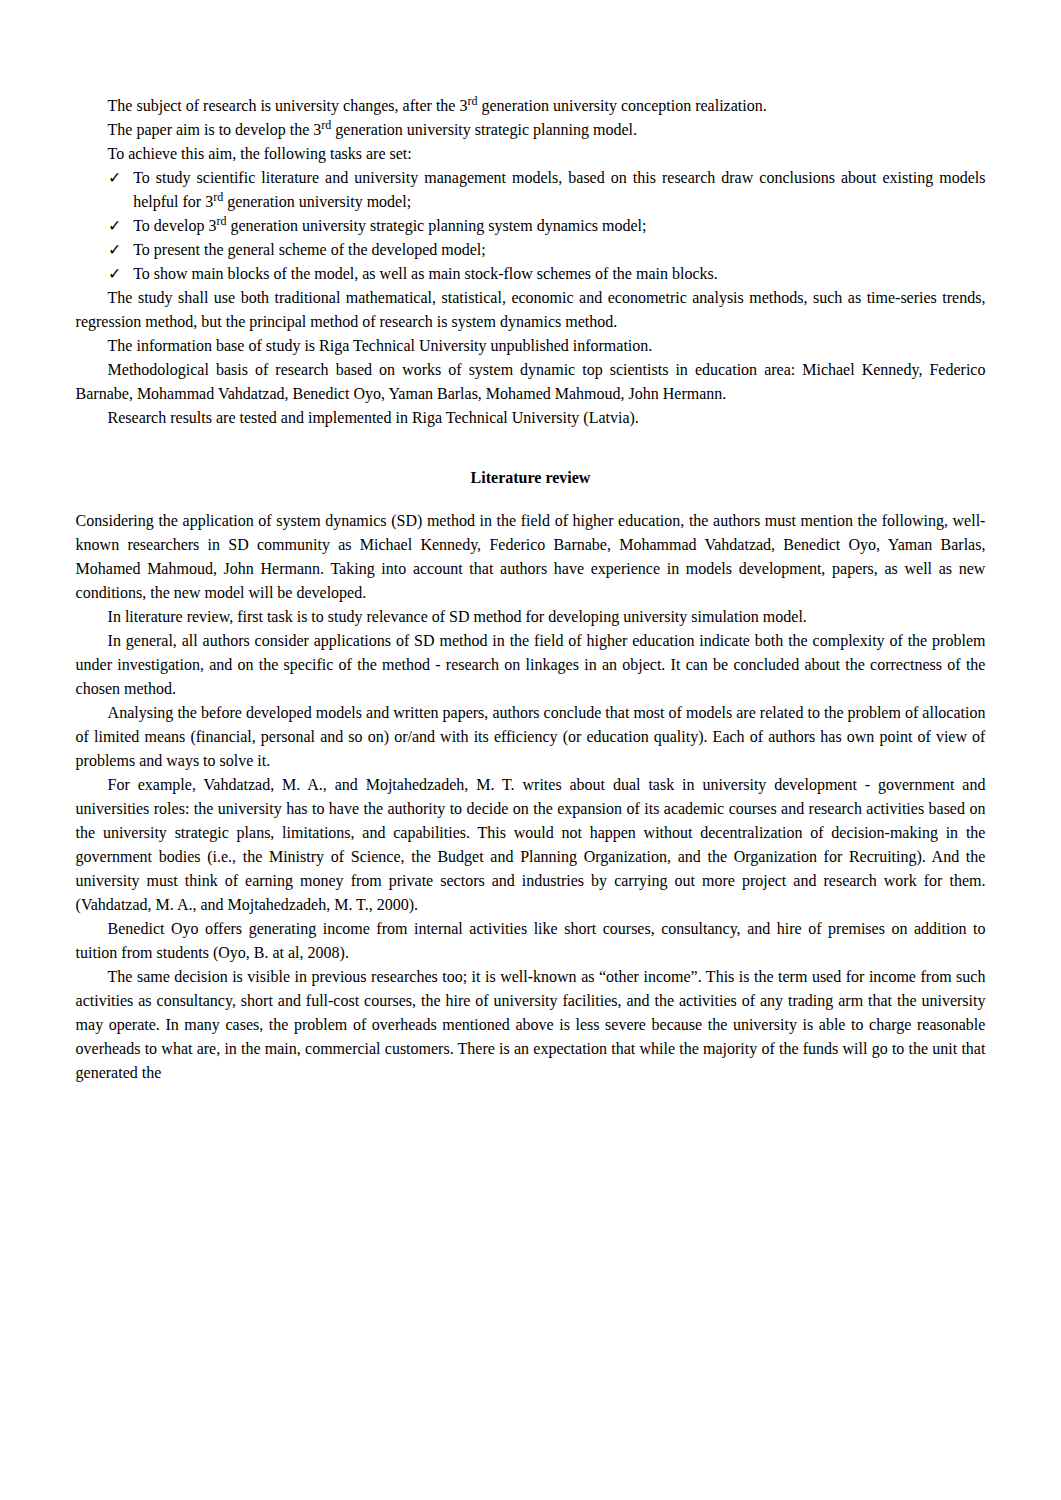The subject of research is university changes, after the 3rd generation university conception realization.
The paper aim is to develop the 3rd generation university strategic planning model.
To achieve this aim, the following tasks are set:
To study scientific literature and university management models, based on this research draw conclusions about existing models helpful for 3rd generation university model;
To develop 3rd generation university strategic planning system dynamics model;
To present the general scheme of the developed model;
To show main blocks of the model, as well as main stock-flow schemes of the main blocks.
The study shall use both traditional mathematical, statistical, economic and econometric analysis methods, such as time-series trends, regression method, but the principal method of research is system dynamics method.
The information base of study is Riga Technical University unpublished information.
Methodological basis of research based on works of system dynamic top scientists in education area: Michael Kennedy, Federico Barnabe, Mohammad Vahdatzad, Benedict Oyo, Yaman Barlas, Mohamed Mahmoud, John Hermann.
Research results are tested and implemented in Riga Technical University (Latvia).
Literature review
Considering the application of system dynamics (SD) method in the field of higher education, the authors must mention the following, well-known researchers in SD community as Michael Kennedy, Federico Barnabe, Mohammad Vahdatzad, Benedict Oyo, Yaman Barlas, Mohamed Mahmoud, John Hermann. Taking into account that authors have experience in models development, papers, as well as new conditions, the new model will be developed.
In literature review, first task is to study relevance of SD method for developing university simulation model.
In general, all authors consider applications of SD method in the field of higher education indicate both the complexity of the problem under investigation, and on the specific of the method - research on linkages in an object. It can be concluded about the correctness of the chosen method.
Analysing the before developed models and written papers, authors conclude that most of models are related to the problem of allocation of limited means (financial, personal and so on) or/and with its efficiency (or education quality). Each of authors has own point of view of problems and ways to solve it.
For example, Vahdatzad, M. A., and Mojtahedzadeh, M. T. writes about dual task in university development - government and universities roles: the university has to have the authority to decide on the expansion of its academic courses and research activities based on the university strategic plans, limitations, and capabilities. This would not happen without decentralization of decision-making in the government bodies (i.e., the Ministry of Science, the Budget and Planning Organization, and the Organization for Recruiting). And the university must think of earning money from private sectors and industries by carrying out more project and research work for them. (Vahdatzad, M. A., and Mojtahedzadeh, M. T., 2000).
Benedict Oyo offers generating income from internal activities like short courses, consultancy, and hire of premises on addition to tuition from students (Oyo, B. at al, 2008).
The same decision is visible in previous researches too; it is well-known as “other income”. This is the term used for income from such activities as consultancy, short and full-cost courses, the hire of university facilities, and the activities of any trading arm that the university may operate. In many cases, the problem of overheads mentioned above is less severe because the university is able to charge reasonable overheads to what are, in the main, commercial customers. There is an expectation that while the majority of the funds will go to the unit that generated the